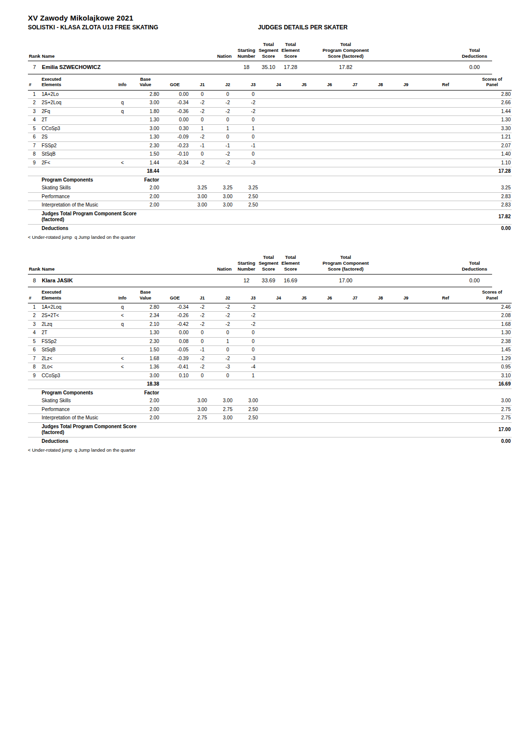XV Zawody Mikolajkowe 2021
SOLISTKI - KLASA ZLOTA U13 FREE SKATING
JUDGES DETAILS PER SKATER
| Rank | Name | | | | Nation | Starting Number | Total Segment Score | Total Element Score | Total Program Component Score (factored) | | | Total Deductions |
| --- | --- | --- | --- | --- | --- | --- | --- | --- | --- | --- | --- | --- |
| 7 | Emilia SZWECHOWICZ | | 18 | 35.10 | 17.28 | 17.82 | | | 0.00 |
| # | Executed Elements | Info | Base Value | GOE | J1 | J2 | J3 | J4 | J5 | J6 | J7 | J8 | J9 | Ref | Scores of Panel |
| --- | --- | --- | --- | --- | --- | --- | --- | --- | --- | --- | --- | --- | --- | --- | --- |
| 1 | 1A+2Lo | | 2.80 | 0.00 | 0 | 0 | 0 | | | | | | | | 2.80 |
| 2 | 2S+2Loq | q | 3.00 | -0.34 | -2 | -2 | -2 | | | | | | | | 2.66 |
| 3 | 2Fq | q | 1.80 | -0.36 | -2 | -2 | -2 | | | | | | | | 1.44 |
| 4 | 2T | | 1.30 | 0.00 | 0 | 0 | 0 | | | | | | | | 1.30 |
| 5 | CCoSp3 | | 3.00 | 0.30 | 1 | 1 | 1 | | | | | | | | 3.30 |
| 6 | 2S | | 1.30 | -0.09 | -2 | 0 | 0 | | | | | | | | 1.21 |
| 7 | FSSp2 | | 2.30 | -0.23 | -1 | -1 | -1 | | | | | | | | 2.07 |
| 8 | StSqB | | 1.50 | -0.10 | 0 | -2 | 0 | | | | | | | | 1.40 |
| 9 | 2F< | < | 1.44 | -0.34 | -2 | -2 | -3 | | | | | | | | 1.10 |
| | | | 18.44 | | | 17.28 |
| | Program Components | Factor | | | |
| | Skating Skills | 2.00 | | 3.25 | 3.25 | 3.25 | | | | | | | | 3.25 |
| | Performance | 2.00 | | 3.00 | 3.00 | 2.50 | | | | | | | | 2.83 |
| | Interpretation of the Music | 2.00 | | 3.00 | 3.00 | 2.50 | | | | | | | | 2.83 |
| | Judges Total Program Component Score (factored) | | | 17.82 |
| | Deductions | | | 0.00 |
< Under-rotated jump q Jump landed on the quarter
| Rank | Name | | | | Nation | Starting Number | Total Segment Score | Total Element Score | Total Program Component Score (factored) | | | Total Deductions |
| --- | --- | --- | --- | --- | --- | --- | --- | --- | --- | --- | --- | --- |
| 8 | Klara JASIK | | 12 | 33.69 | 16.69 | 17.00 | | | 0.00 |
| # | Executed Elements | Info | Base Value | GOE | J1 | J2 | J3 | J4 | J5 | J6 | J7 | J8 | J9 | Ref | Scores of Panel |
| --- | --- | --- | --- | --- | --- | --- | --- | --- | --- | --- | --- | --- | --- | --- | --- |
| 1 | 1A+2Loq | q | 2.80 | -0.34 | -2 | -2 | -2 | | | | | | | | 2.46 |
| 2 | 2S+2T< | < | 2.34 | -0.26 | -2 | -2 | -2 | | | | | | | | 2.08 |
| 3 | 2Lzq | q | 2.10 | -0.42 | -2 | -2 | -2 | | | | | | | | 1.68 |
| 4 | 2T | | 1.30 | 0.00 | 0 | 0 | 0 | | | | | | | | 1.30 |
| 5 | FSSp2 | | 2.30 | 0.08 | 0 | 1 | 0 | | | | | | | | 2.38 |
| 6 | StSqB | | 1.50 | -0.05 | -1 | 0 | 0 | | | | | | | | 1.45 |
| 7 | 2Lz< | < | 1.68 | -0.39 | -2 | -2 | -3 | | | | | | | | 1.29 |
| 8 | 2Lo< | < | 1.36 | -0.41 | -2 | -3 | -4 | | | | | | | | 0.95 |
| 9 | CCoSp3 | | 3.00 | 0.10 | 0 | 0 | 1 | | | | | | | | 3.10 |
| | | | 18.38 | | | 16.69 |
| | Program Components | Factor | | | |
| | Skating Skills | 2.00 | | 3.00 | 3.00 | 3.00 | | | | | | | | 3.00 |
| | Performance | 2.00 | | 3.00 | 2.75 | 2.50 | | | | | | | | 2.75 |
| | Interpretation of the Music | 2.00 | | 2.75 | 3.00 | 2.50 | | | | | | | | 2.75 |
| | Judges Total Program Component Score (factored) | | | 17.00 |
| | Deductions | | | 0.00 |
< Under-rotated jump q Jump landed on the quarter